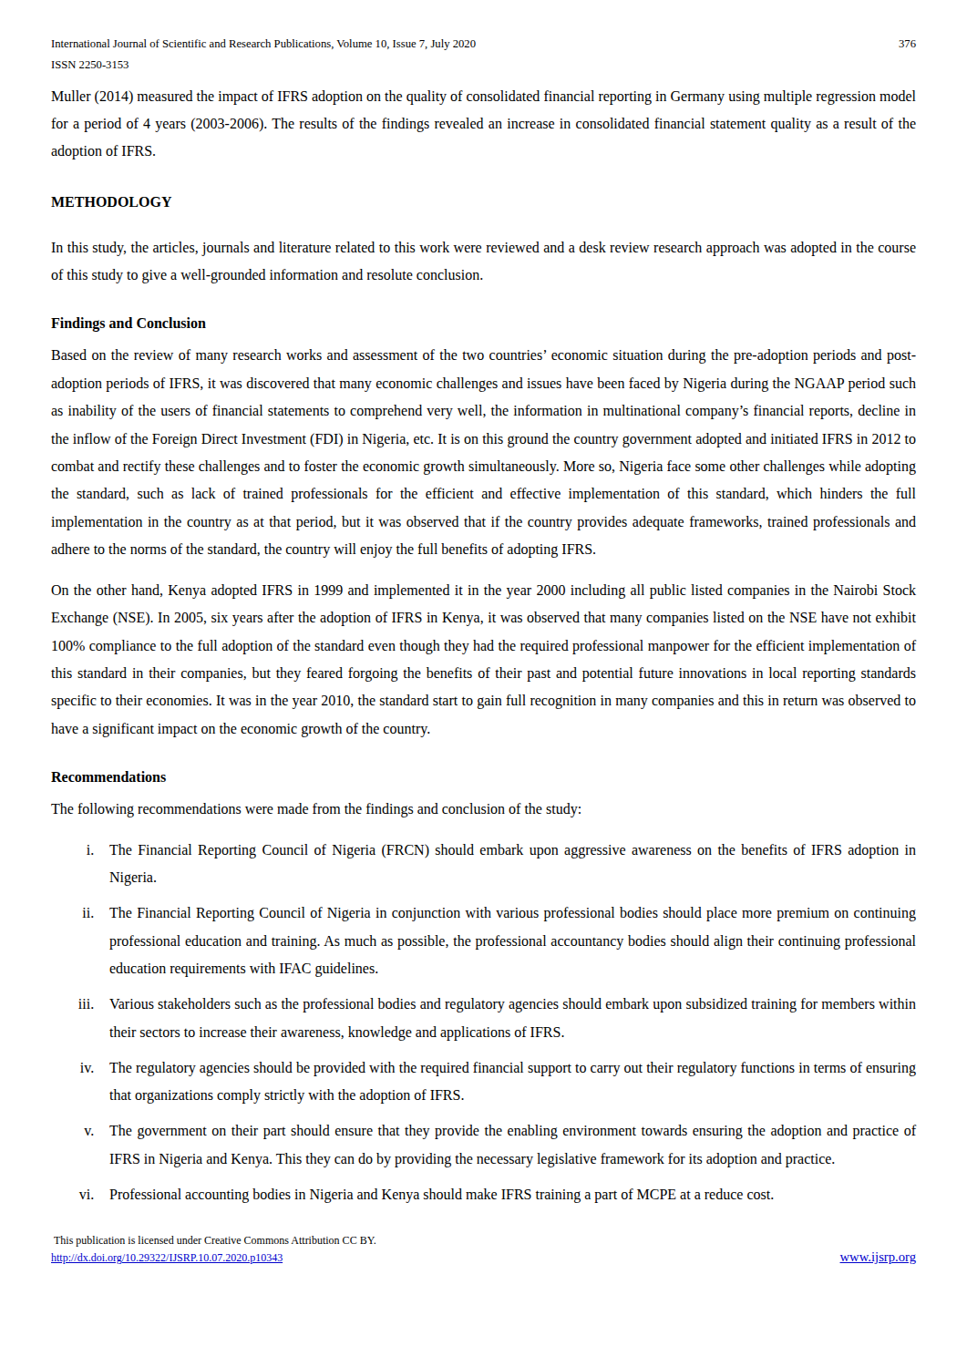International Journal of Scientific and Research Publications, Volume 10, Issue 7, July 2020 376
ISSN 2250-3153
Muller (2014) measured the impact of IFRS adoption on the quality of consolidated financial reporting in Germany using multiple regression model for a period of 4 years (2003-2006). The results of the findings revealed an increase in consolidated financial statement quality as a result of the adoption of IFRS.
METHODOLOGY
In this study, the articles, journals and literature related to this work were reviewed and a desk review research approach was adopted in the course of this study to give a well-grounded information and resolute conclusion.
Findings and Conclusion
Based on the review of many research works and assessment of the two countries’ economic situation during the pre-adoption periods and post-adoption periods of IFRS, it was discovered that many economic challenges and issues have been faced by Nigeria during the NGAAP period such as inability of the users of financial statements to comprehend very well, the information in multinational company’s financial reports, decline in the inflow of the Foreign Direct Investment (FDI) in Nigeria, etc. It is on this ground the country government adopted and initiated IFRS in 2012 to combat and rectify these challenges and to foster the economic growth simultaneously. More so, Nigeria face some other challenges while adopting the standard, such as lack of trained professionals for the efficient and effective implementation of this standard, which hinders the full implementation in the country as at that period, but it was observed that if the country provides adequate frameworks, trained professionals and adhere to the norms of the standard, the country will enjoy the full benefits of adopting IFRS.
On the other hand, Kenya adopted IFRS in 1999 and implemented it in the year 2000 including all public listed companies in the Nairobi Stock Exchange (NSE). In 2005, six years after the adoption of IFRS in Kenya, it was observed that many companies listed on the NSE have not exhibit 100% compliance to the full adoption of the standard even though they had the required professional manpower for the efficient implementation of this standard in their companies, but they feared forgoing the benefits of their past and potential future innovations in local reporting standards specific to their economies. It was in the year 2010, the standard start to gain full recognition in many companies and this in return was observed to have a significant impact on the economic growth of the country.
Recommendations
The following recommendations were made from the findings and conclusion of the study:
The Financial Reporting Council of Nigeria (FRCN) should embark upon aggressive awareness on the benefits of IFRS adoption in Nigeria.
The Financial Reporting Council of Nigeria in conjunction with various professional bodies should place more premium on continuing professional education and training. As much as possible, the professional accountancy bodies should align their continuing professional education requirements with IFAC guidelines.
Various stakeholders such as the professional bodies and regulatory agencies should embark upon subsidized training for members within their sectors to increase their awareness, knowledge and applications of IFRS.
The regulatory agencies should be provided with the required financial support to carry out their regulatory functions in terms of ensuring that organizations comply strictly with the adoption of IFRS.
The government on their part should ensure that they provide the enabling environment towards ensuring the adoption and practice of IFRS in Nigeria and Kenya. This they can do by providing the necessary legislative framework for its adoption and practice.
Professional accounting bodies in Nigeria and Kenya should make IFRS training a part of MCPE at a reduce cost.
This publication is licensed under Creative Commons Attribution CC BY.
http://dx.doi.org/10.29322/IJSRP.10.07.2020.p10343 www.ijsrp.org